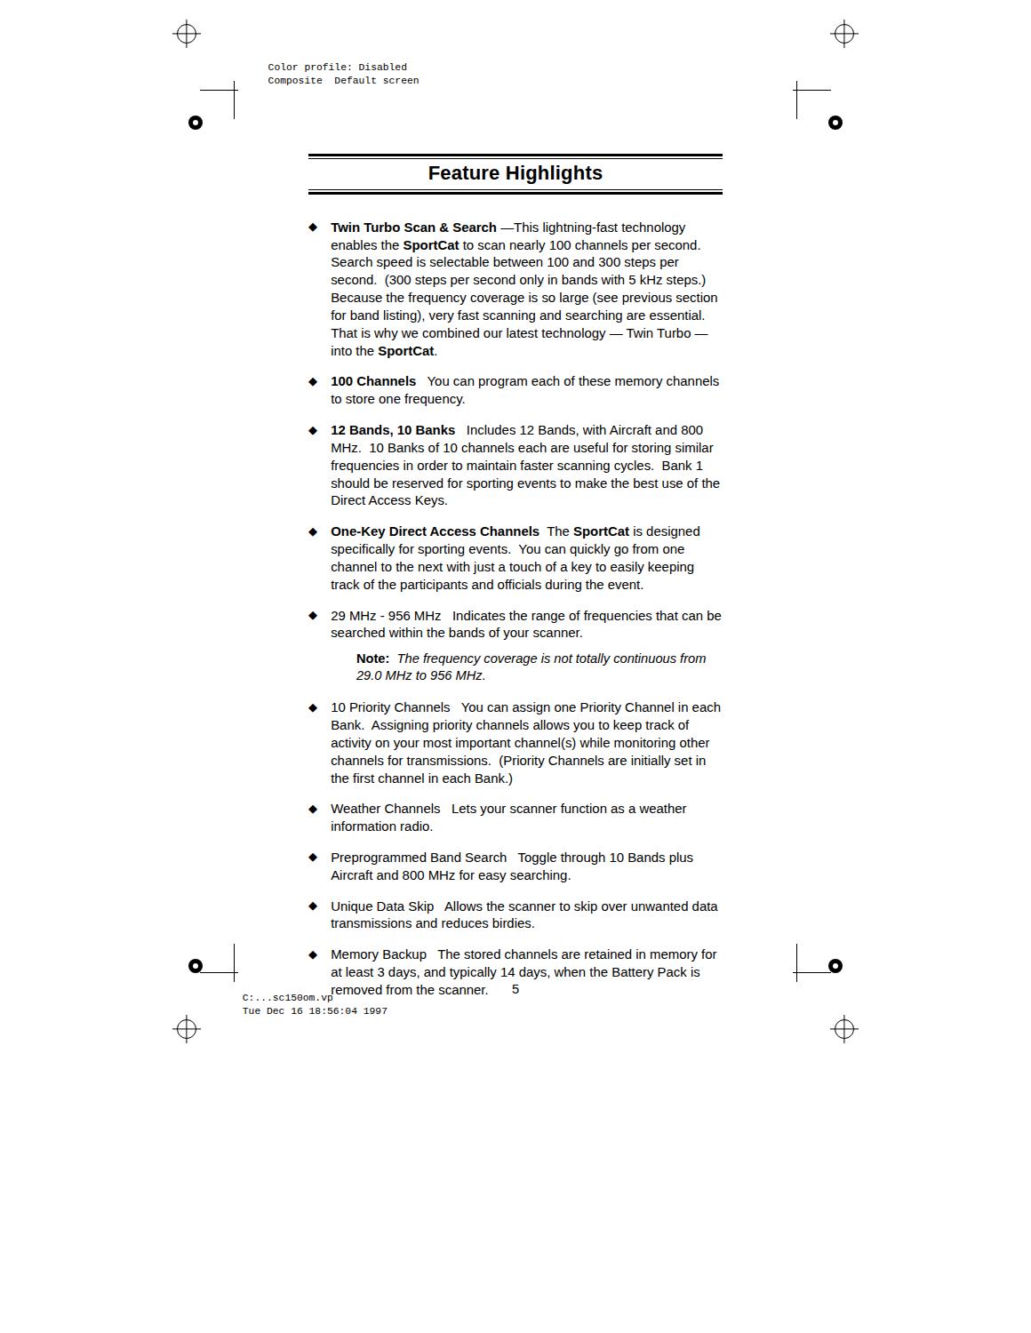Color profile: Disabled Composite Default screen
Feature Highlights
Twin Turbo Scan & Search —This lightning-fast technology enables the SportCat to scan nearly 100 channels per second. Search speed is selectable between 100 and 300 steps per second. (300 steps per second only in bands with 5 kHz steps.) Because the frequency coverage is so large (see previous section for band listing), very fast scanning and searching are essential. That is why we combined our latest technology — Twin Turbo — into the SportCat.
100 Channels You can program each of these memory channels to store one frequency.
12 Bands, 10 Banks Includes 12 Bands, with Aircraft and 800 MHz. 10 Banks of 10 channels each are useful for storing similar frequencies in order to maintain faster scanning cycles. Bank 1 should be reserved for sporting events to make the best use of the Direct Access Keys.
One-Key Direct Access Channels The SportCat is designed specifically for sporting events. You can quickly go from one channel to the next with just a touch of a key to easily keeping track of the participants and officials during the event.
29 MHz - 956 MHz Indicates the range of frequencies that can be searched within the bands of your scanner.
Note: The frequency coverage is not totally continuous from 29.0 MHz to 956 MHz.
10 Priority Channels You can assign one Priority Channel in each Bank. Assigning priority channels allows you to keep track of activity on your most important channel(s) while monitoring other channels for transmissions. (Priority Channels are initially set in the first channel in each Bank.)
Weather Channels Lets your scanner function as a weather information radio.
Preprogrammed Band Search Toggle through 10 Bands plus Aircraft and 800 MHz for easy searching.
Unique Data Skip Allows the scanner to skip over unwanted data transmissions and reduces birdies.
Memory Backup The stored channels are retained in memory for at least 3 days, and typically 14 days, when the Battery Pack is removed from the scanner.
5
C:...sc150om.vp Tue Dec 16 18:56:04 1997